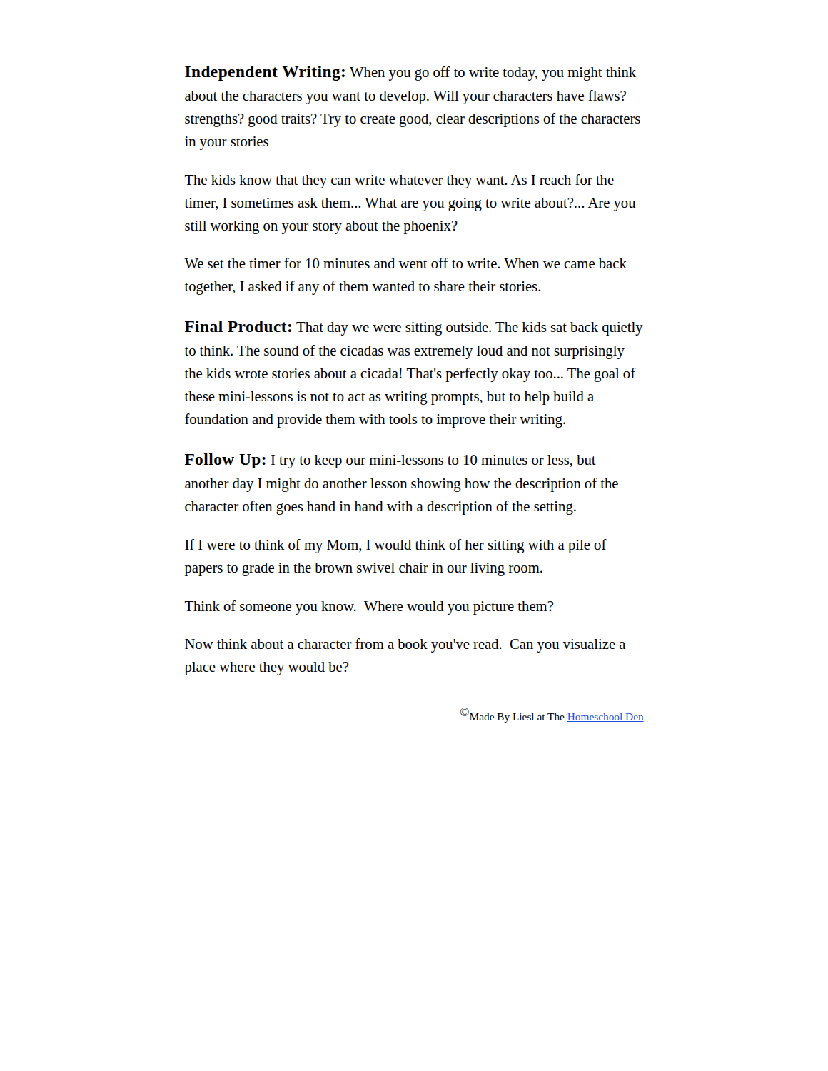Independent Writing: When you go off to write today, you might think about the characters you want to develop. Will your characters have flaws? strengths? good traits? Try to create good, clear descriptions of the characters in your stories
The kids know that they can write whatever they want. As I reach for the timer, I sometimes ask them... What are you going to write about?... Are you still working on your story about the phoenix?
We set the timer for 10 minutes and went off to write. When we came back together, I asked if any of them wanted to share their stories.
Final Product: That day we were sitting outside. The kids sat back quietly to think. The sound of the cicadas was extremely loud and not surprisingly the kids wrote stories about a cicada! That's perfectly okay too... The goal of these mini-lessons is not to act as writing prompts, but to help build a foundation and provide them with tools to improve their writing.
Follow Up: I try to keep our mini-lessons to 10 minutes or less, but another day I might do another lesson showing how the description of the character often goes hand in hand with a description of the setting.
If I were to think of my Mom, I would think of her sitting with a pile of papers to grade in the brown swivel chair in our living room.
Think of someone you know. Where would you picture them?
Now think about a character from a book you've read. Can you visualize a place where they would be?
©Made By Liesl at The Homeschool Den